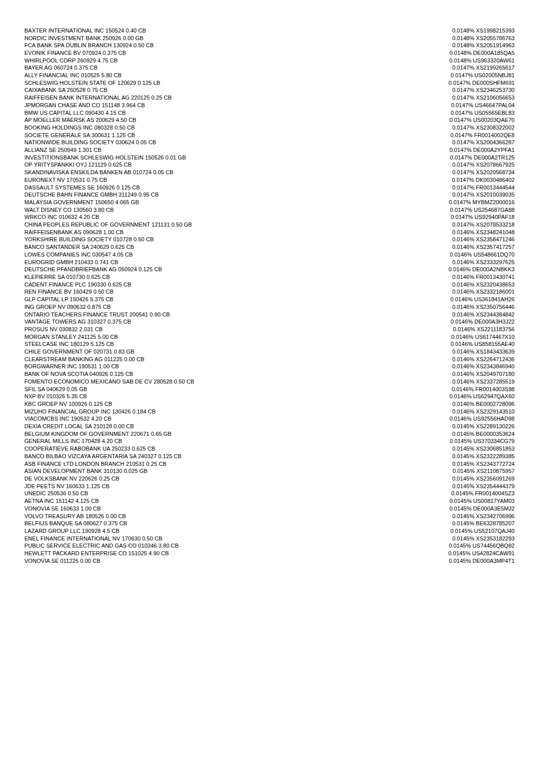| BAXTER INTERNATIONAL INC 150524 0.40 CB | 0.0148% XS1998215393 |
| NORDIC INVESTMENT BANK 250926 0.00 GB | 0.0148% XS2055786763 |
| FCA BANK SPA DUBLIN BRANCH 130924 0.50 CB | 0.0148% XS2051914963 |
| EVONIK FINANCE BV 070924 0.375 CB | 0.0148% DE000A185QA5 |
| WHIRLPOOL CORP 260929 4.75 CB | 0.0148% US963320AW61 |
| BAYER AG 060724 0.375 CB | 0.0147% XS2199265617 |
| ALLY FINANCIAL INC 010525 5.80 CB | 0.0147% US02005NBJ81 |
| SCHLESWIG HOLSTEIN STATE OF 120629 0.125 LB | 0.0147% DE000SHFM691 |
| CAIXABANK SA 260528 0.75 CB | 0.0147% XS2346253730 |
| RAIFFEISEN BANK INTERNATIONAL AG 220125 0.25 CB | 0.0147% XS2106056653 |
| JPMORGAN CHASE AND CO 151148 3.964 CB | 0.0147% US46647PAL04 |
| BMW US CAPITAL LLC 090430 4.15 CB | 0.0147% US05565EBL83 |
| AP MOELLER MAERSK AS 200629 4.50 CB | 0.0147% US00203QAE70 |
| BOOKING HOLDINGS INC 080328 0.50 CB | 0.0147% XS2308322002 |
| SOCIETE GENERALE SA 300631 1.125 CB | 0.0147% FR0014002QE8 |
| NATIONWIDE BUILDING SOCIETY 030624 0.05 CB | 0.0147% XS2004366287 |
| ALLIANZ SE 250949 1.301 CB | 0.0147% DE000A2YPFA1 |
| INVESTITIONSBANK SCHLESWIG HOLSTEIN 150526 0.01 GB | 0.0147% DE000A2TR125 |
| OP YRITYSPANKKI OYJ 121129 0.625 CB | 0.0147% XS2078667925 |
| SKANDINAVISKA ENSKILDA BANKEN AB 010724 0.05 CB | 0.0147% XS2020568734 |
| EURONEXT NV 170531 0.75 CB | 0.0147% DK0030486402 |
| DASSAULT SYSTEMES SE 160926 0.125 CB | 0.0147% FR0013444544 |
| DEUTSCHE BAHN FINANCE GMBH 311249 0.95 CB | 0.0147% XS2010039035 |
| MALAYSIA GOVERNMENT 150650 4.065 GB | 0.0147% MYBMZ2000016 |
| WALT DISNEY CO 130560 3.80 CB | 0.0147% US254687GA88 |
| WRKCO INC 010632 4.20 CB | 0.0147% US92940PAF18 |
| CHINA PEOPLES REPUBLIC OF GOVERNMENT 121131 0.50 GB | 0.0147% XS2078533218 |
| RAIFFEISENBANK AS 090628 1.00 CB | 0.0146% XS2348241048 |
| YORKSHIRE BUILDING SOCIETY 010728 0.50 CB | 0.0146% XS2358471246 |
| BANCO SANTANDER SA 240629 0.625 CB | 0.0146% XS2357417257 |
| LOWES COMPANIES INC 030547 4.05 CB | 0.0146% US548661DQ70 |
| EUROGRID GMBH 210433 0.741 CB | 0.0146% XS2333297625 |
| DEUTSCHE PFANDBRIEFBANK AG 050924 0.125 CB | 0.0146% DE000A2NBKK3 |
| KLEPIERRE SA 010730 0.625 CB | 0.0146% FR0013430741 |
| CADENT FINANCE PLC 190330 0.625 CB | 0.0146% XS2320438653 |
| REN FINANCE BV 160429 0.50 CB | 0.0146% XS2332186001 |
| GLP CAPITAL LP 150426 5.375 CB | 0.0146% US361841AH26 |
| ING GROEP NV 090632 0.875 CB | 0.0146% XS2350756446 |
| ONTARIO TEACHERS FINANCE TRUST 200541 0.90 CB | 0.0146% XS2344384842 |
| VANTAGE TOWERS AG 310327 0.375 CB | 0.0146% DE000A3H3J22 |
| PROSUS NV 030832 2.031 CB | 0.0146% XS2211183756 |
| MORGAN STANLEY 241125 5.00 CB | 0.0146% US6174467X10 |
| STEELCASE INC 180129 5.125 CB | 0.0146% US858155AE40 |
| CHILE GOVERNMENT OF 020731 0.83 GB | 0.0146% XS1843433639 |
| CLEARSTREAM BANKING AG 011225 0.00 CB | 0.0146% XS2264712436 |
| BORGWARNER INC 190531 1.00 CB | 0.0146% XS2343846940 |
| BANK OF NOVA SCOTIA 040926 0.125 CB | 0.0146% XS2049707180 |
| FOMENTO ECONOMICO MEXICANO SAB DE CV 280528 0.50 CB | 0.0146% XS2337285519 |
| SFIL SA 040629 0.05 GB | 0.0146% FR0014003S98 |
| NXP BV 010326 5.35 CB | 0.0146% US62947QAX60 |
| KBC GROEP NV 100926 0.125 CB | 0.0146% BE0002728096 |
| MIZUHO FINANCIAL GROUP INC 130426 0.184 CB | 0.0146% XS2329143510 |
| VIACOMCBS INC 190532 4.20 CB | 0.0146% US92556HAD98 |
| DEXIA CREDIT LOCAL SA 210128 0.00 CB | 0.0145% XS2289130226 |
| BELGIUM KINGDOM OF GOVERNMENT 220671 0.65 GB | 0.0145% BE0000353624 |
| GENERAL MILLS INC 170428 4.20 CB | 0.0145% US370334CG79 |
| COOPERATIEVE RABOBANK UA 250233 0.625 CB | 0.0145% XS2306851853 |
| BANCO BILBAO VIZCAYA ARGENTARIA SA 240327 0.125 CB | 0.0145% XS2322289385 |
| ASB FINANCE LTD LONDON BRANCH 210531 0.25 CB | 0.0145% XS2343772724 |
| ASIAN DEVELOPMENT BANK 310130 0.025 GB | 0.0145% XS2110875957 |
| DE VOLKSBANK NV 220626 0.25 CB | 0.0145% XS2356091269 |
| JDE PEETS NV 160633 1.125 CB | 0.0145% XS2354444379 |
| UNEDIC 250536 0.50 CB | 0.0145% FR0014004SZ3 |
| AETNA INC 151142 4.125 CB | 0.0145% US00817YAM03 |
| VONOVIA SE 160633 1.00 CB | 0.0145% DE000A3E5MJ2 |
| VOLVO TREASURY AB 180526 0.00 CB | 0.0145% XS2342706996 |
| BELFIUS BANQUE SA 080627 0.375 CB | 0.0145% BE6328785207 |
| LAZARD GROUP LLC 190928 4.5 CB | 0.0145% US52107QAJ40 |
| ENEL FINANCE INTERNATIONAL NV 170630 0.50 CB | 0.0145% XS2353182293 |
| PUBLIC SERVICE ELECTRIC AND GAS CO 010346 3.80 CB | 0.0145% US74456QBQ82 |
| HEWLETT PACKARD ENTERPRISE CO 151025 4.90 CB | 0.0145% US42824CAW91 |
| VONOVIA SE 011225 0.00 CB | 0.0145% DE000A3MP4T1 |